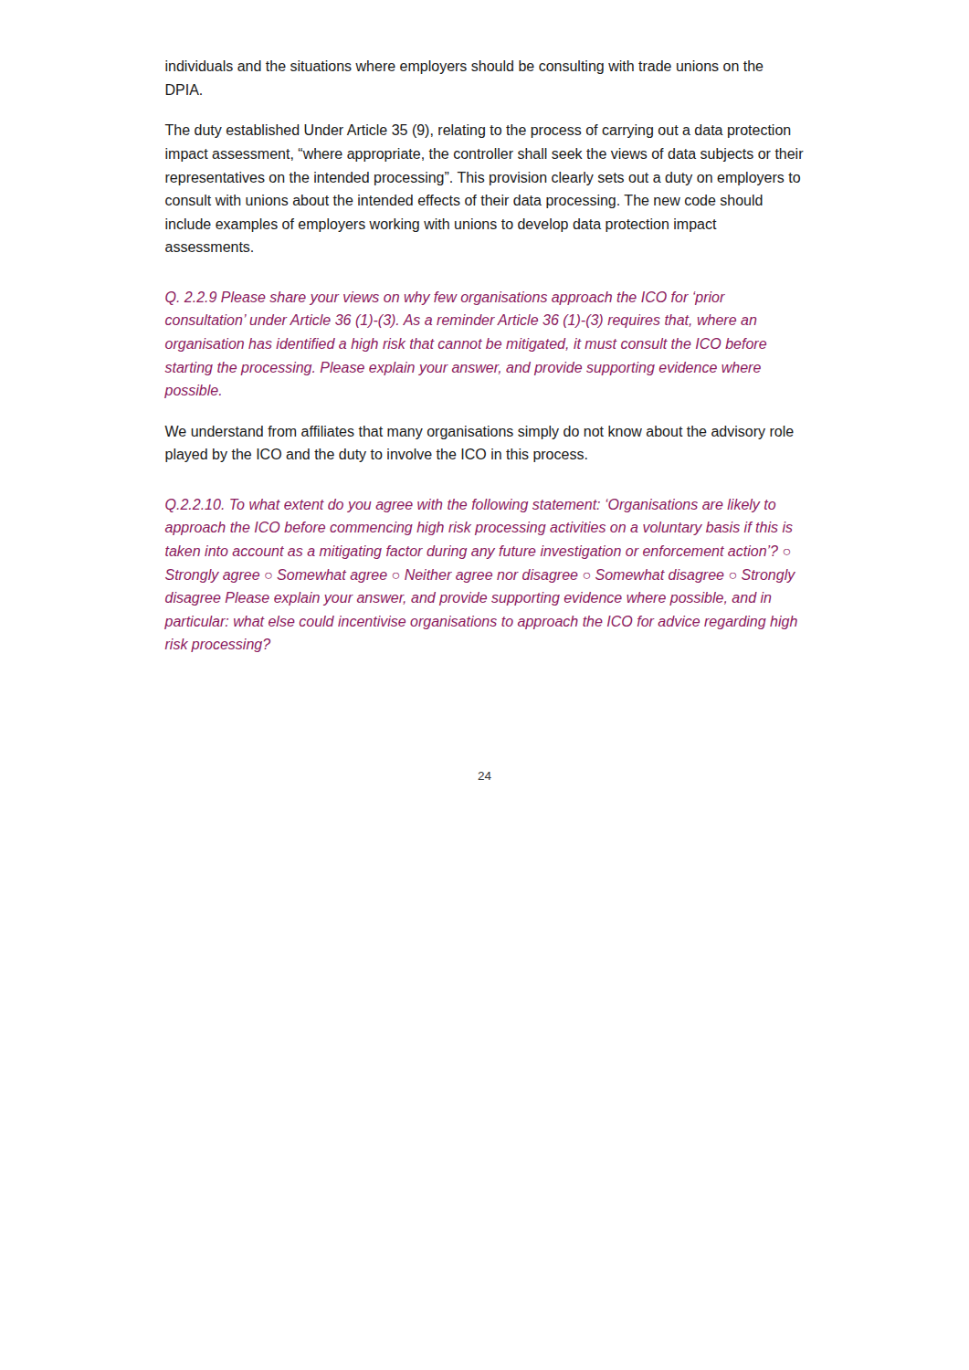individuals and the situations where employers should be consulting with trade unions on the DPIA.
The duty established Under Article 35 (9), relating to the process of carrying out a data protection impact assessment, “where appropriate, the controller shall seek the views of data subjects or their representatives on the intended processing”. This provision clearly sets out a duty on employers to consult with unions about the intended effects of their data processing. The new code should include examples of employers working with unions to develop data protection impact assessments.
Q. 2.2.9 Please share your views on why few organisations approach the ICO for ‘prior consultation’ under Article 36 (1)-(3). As a reminder Article 36 (1)-(3) requires that, where an organisation has identified a high risk that cannot be mitigated, it must consult the ICO before starting the processing. Please explain your answer, and provide supporting evidence where possible.
We understand from affiliates that many organisations simply do not know about the advisory role played by the ICO and the duty to involve the ICO in this process.
Q.2.2.10. To what extent do you agree with the following statement: ‘Organisations are likely to approach the ICO before commencing high risk processing activities on a voluntary basis if this is taken into account as a mitigating factor during any future investigation or enforcement action’? ○ Strongly agree ○ Somewhat agree ○ Neither agree nor disagree ○ Somewhat disagree ○ Strongly disagree Please explain your answer, and provide supporting evidence where possible, and in particular: what else could incentivise organisations to approach the ICO for advice regarding high risk processing?
24